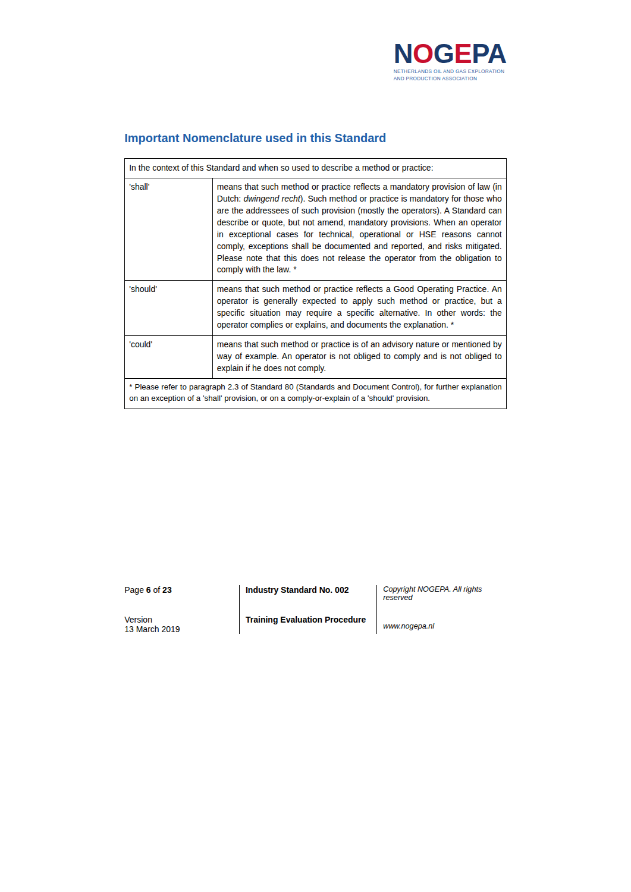NOGEPA
NETHERLANDS OIL AND GAS EXPLORATION
AND PRODUCTION ASSOCIATION
Important Nomenclature used in this Standard
| In the context of this Standard and when so used to describe a method or practice: |
| 'shall' | means that such method or practice reflects a mandatory provision of law (in Dutch: dwingend recht ). Such method or practice is mandatory for those who are the addressees of such provision (mostly the operators). A Standard can describe or quote, but not amend, mandatory provisions. When an operator in exceptional cases for technical, operational or HSE reasons cannot comply, exceptions shall be documented and reported, and risks mitigated. Please note that this does not release the operator from the obligation to comply with the law. * |
| 'should' | means that such method or practice reflects a Good Operating Practice. An operator is generally expected to apply such method or practice, but a specific situation may require a specific alternative. In other words: the operator complies or explains, and documents the explanation. * |
| 'could' | means that such method or practice is of an advisory nature or mentioned by way of example. An operator is not obliged to comply and is not obliged to explain if he does not comply. |
| * Please refer to paragraph 2.3 of Standard 80 (Standards and Document Control), for further explanation on an exception of a 'shall' provision, or on a comply-or-explain of a 'should' provision. |
Page 6 of 23
Version
13 March 2019
Industry Standard No. 002
Training Evaluation Procedure
Copyright NOGEPA. All rights reserved
www.nogepa.nl